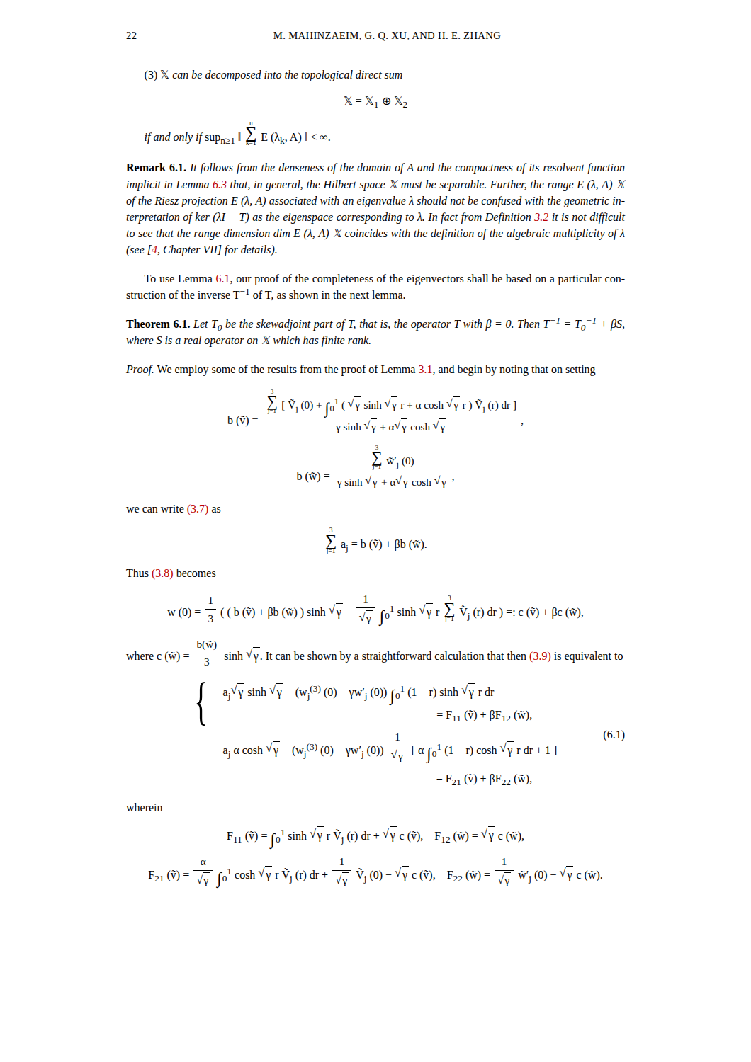22 M. MAHINZAEIM, G. Q. XU, AND H. E. ZHANG
(3) 𝕏 can be decomposed into the topological direct sum
𝕏 = 𝕏1 ⊕ 𝕏2
if and only if supn≥1 ‖ n∑k=1 E (λk, A) ‖ < ∞.
Remark 6.1. It follows from the denseness of the domain of A and the compactness of its resolvent function implicit in Lemma 6.3 that, in general, the Hilbert space 𝕏 must be separable. Further, the range E (λ, A) 𝕏 of the Riesz projection E (λ, A) associated with an eigenvalue λ should not be confused with the geometric interpretation of ker (λI − T) as the eigenspace corresponding to λ. In fact from Definition 3.2 it is not difficult to see that the range dimension dim E (λ, A) 𝕏 coincides with the definition of the algebraic multiplicity of λ (see [4, Chapter VII] for details).
To use Lemma 6.1, our proof of the completeness of the eigenvectors shall be based on a particular construction of the inverse T−1 of T, as shown in the next lemma.
Theorem 6.1. Let T0 be the skewadjoint part of T, that is, the operator T with β = 0. Then T−1 = T0−1 + βS, where S is a real operator on 𝕏 which has finite rank.
Proof. We employ some of the results from the proof of Lemma 3.1, and begin by noting that on setting
b (ṽ) = 3∑j=1 [ Ṽj (0) + ∫01 ( γ sinh γ r + α cosh γ r ) Ṽj (r) dr ] γ sinh γ + αγ cosh γ ,
b (w̃) = 3∑j=1 w̃′j (0) γ sinh γ + αγ cosh γ ,
we can write (3.7) as
3∑j=1 aj = b (ṽ) + βb (w̃).
Thus (3.8) becomes
w (0) = 13 ( ( b (ṽ) + βb (w̃) ) sinh γ − 1 γ ∫01 sinh γ r 3∑j=1 Ṽj (r) dr ) =: c (ṽ) + βc (w̃),
where c (w̃) = b(w̃) 3 sinh γ. It can be shown by a straightforward calculation that then (3.9) is equivalent to
{ ajγ sinh γ − (wj(3) (0) − γw′j (0)) ∫01 (1 − r) sinh γ r dr = F11 (ṽ) + βF12 (w̃), aj α cosh γ − (wj(3) (0) − γw′j (0)) 1 γ [ α ∫01 (1 − r) cosh γ r dr + 1 ] = F21 (ṽ) + βF22 (w̃),
(6.1)
wherein
F11 (ṽ) = ∫01 sinh γ r Ṽj (r) dr + γ c (ṽ), F12 (w̃) = γ c (w̃),
F21 (ṽ) = αγ ∫01 cosh γ r Ṽj (r) dr + 1 γ Ṽj (0) − γ c (ṽ), F22 (w̃) = 1 γ w̃′j (0) − γ c (w̃).